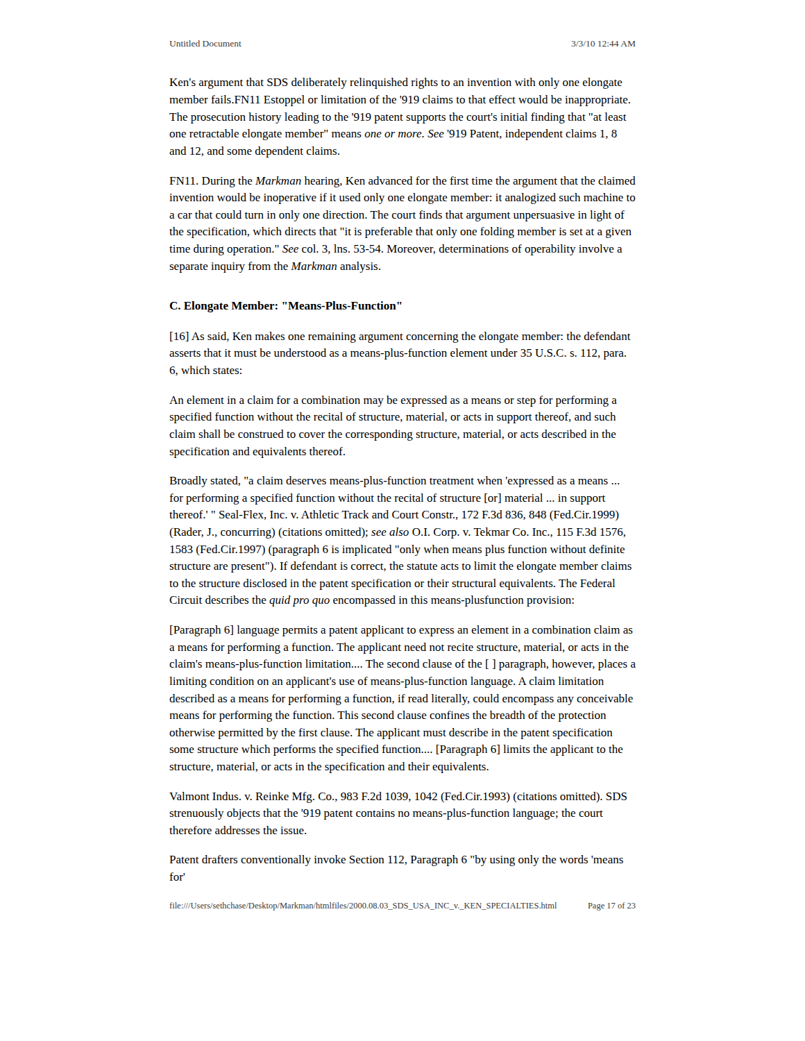Untitled Document 3/3/10 12:44 AM
Ken's argument that SDS deliberately relinquished rights to an invention with only one elongate member fails.FN11 Estoppel or limitation of the '919 claims to that effect would be inappropriate. The prosecution history leading to the '919 patent supports the court's initial finding that "at least one retractable elongate member" means one or more. See '919 Patent, independent claims 1, 8 and 12, and some dependent claims.
FN11. During the Markman hearing, Ken advanced for the first time the argument that the claimed invention would be inoperative if it used only one elongate member: it analogized such machine to a car that could turn in only one direction. The court finds that argument unpersuasive in light of the specification, which directs that "it is preferable that only one folding member is set at a given time during operation." See col. 3, lns. 53-54. Moreover, determinations of operability involve a separate inquiry from the Markman analysis.
C. Elongate Member: "Means-Plus-Function"
[16] As said, Ken makes one remaining argument concerning the elongate member: the defendant asserts that it must be understood as a means-plus-function element under 35 U.S.C. s. 112, para. 6, which states:
An element in a claim for a combination may be expressed as a means or step for performing a specified function without the recital of structure, material, or acts in support thereof, and such claim shall be construed to cover the corresponding structure, material, or acts described in the specification and equivalents thereof.
Broadly stated, "a claim deserves means-plus-function treatment when 'expressed as a means ... for performing a specified function without the recital of structure [or] material ... in support thereof.' " Seal-Flex, Inc. v. Athletic Track and Court Constr., 172 F.3d 836, 848 (Fed.Cir.1999) (Rader, J., concurring) (citations omitted); see also O.I. Corp. v. Tekmar Co. Inc., 115 F.3d 1576, 1583 (Fed.Cir.1997) (paragraph 6 is implicated "only when means plus function without definite structure are present"). If defendant is correct, the statute acts to limit the elongate member claims to the structure disclosed in the patent specification or their structural equivalents. The Federal Circuit describes the quid pro quo encompassed in this means-plusfunction provision:
[Paragraph 6] language permits a patent applicant to express an element in a combination claim as a means for performing a function. The applicant need not recite structure, material, or acts in the claim's means-plus-function limitation.... The second clause of the [ ] paragraph, however, places a limiting condition on an applicant's use of means-plus-function language. A claim limitation described as a means for performing a function, if read literally, could encompass any conceivable means for performing the function. This second clause confines the breadth of the protection otherwise permitted by the first clause. The applicant must describe in the patent specification some structure which performs the specified function.... [Paragraph 6] limits the applicant to the structure, material, or acts in the specification and their equivalents.
Valmont Indus. v. Reinke Mfg. Co., 983 F.2d 1039, 1042 (Fed.Cir.1993) (citations omitted). SDS strenuously objects that the '919 patent contains no means-plus-function language; the court therefore addresses the issue.
Patent drafters conventionally invoke Section 112, Paragraph 6 "by using only the words 'means for'
file:///Users/sethchase/Desktop/Markman/htmlfiles/2000.08.03_SDS_USA_INC_v._KEN_SPECIALTIES.html Page 17 of 23